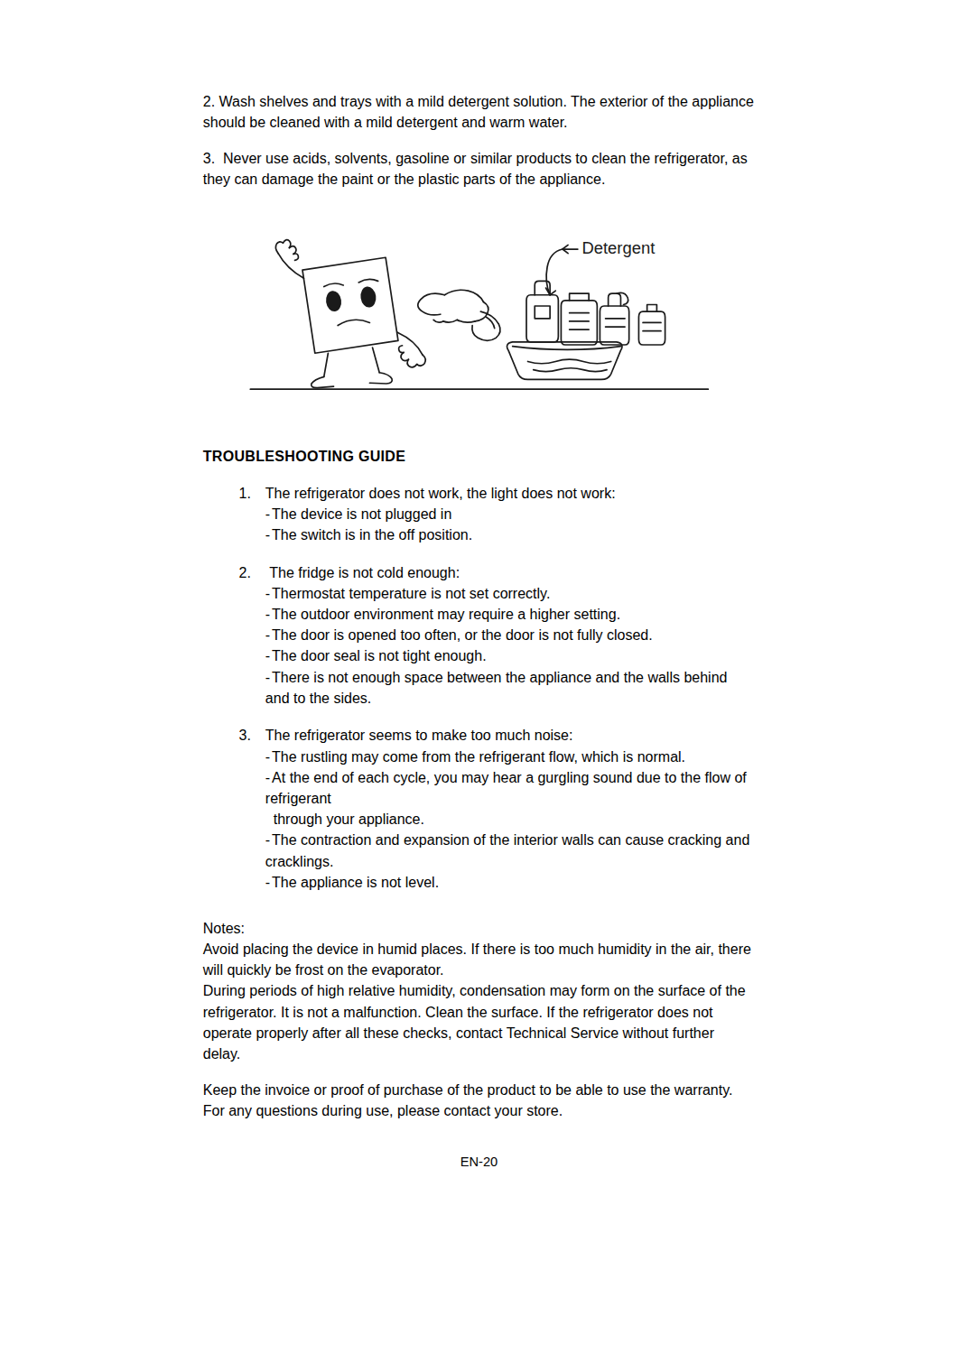2. Wash shelves and trays with a mild detergent solution. The exterior of the appliance should be cleaned with a mild detergent and warm water.
3. Never use acids, solvents, gasoline or similar products to clean the refrigerator, as they can damage the paint or the plastic parts of the appliance.
Detergent
TROUBLESHOOTING GUIDE
The refrigerator does not work, the light does not work:
The device is not plugged in
The switch is in the off position.
The fridge is not cold enough:
Thermostat temperature is not set correctly.
The outdoor environment may require a higher setting.
The door is opened too often, or the door is not fully closed.
The door seal is not tight enough.
There is not enough space between the appliance and the walls behind and to the sides.
The refrigerator seems to make too much noise:
The rustling may come from the refrigerant flow, which is normal.
At the end of each cycle, you may hear a gurgling sound due to the flow of refrigerant
through your appliance.
The contraction and expansion of the interior walls can cause cracking and cracklings.
The appliance is not level.
Notes:
Avoid placing the device in humid places. If there is too much humidity in the air, there will quickly be frost on the evaporator.
During periods of high relative humidity, condensation may form on the surface of the refrigerator. It is not a malfunction. Clean the surface. If the refrigerator does not operate properly after all these checks, contact Technical Service without further delay.
Keep the invoice or proof of purchase of the product to be able to use the warranty. For any questions during use, please contact your store.
EN-20